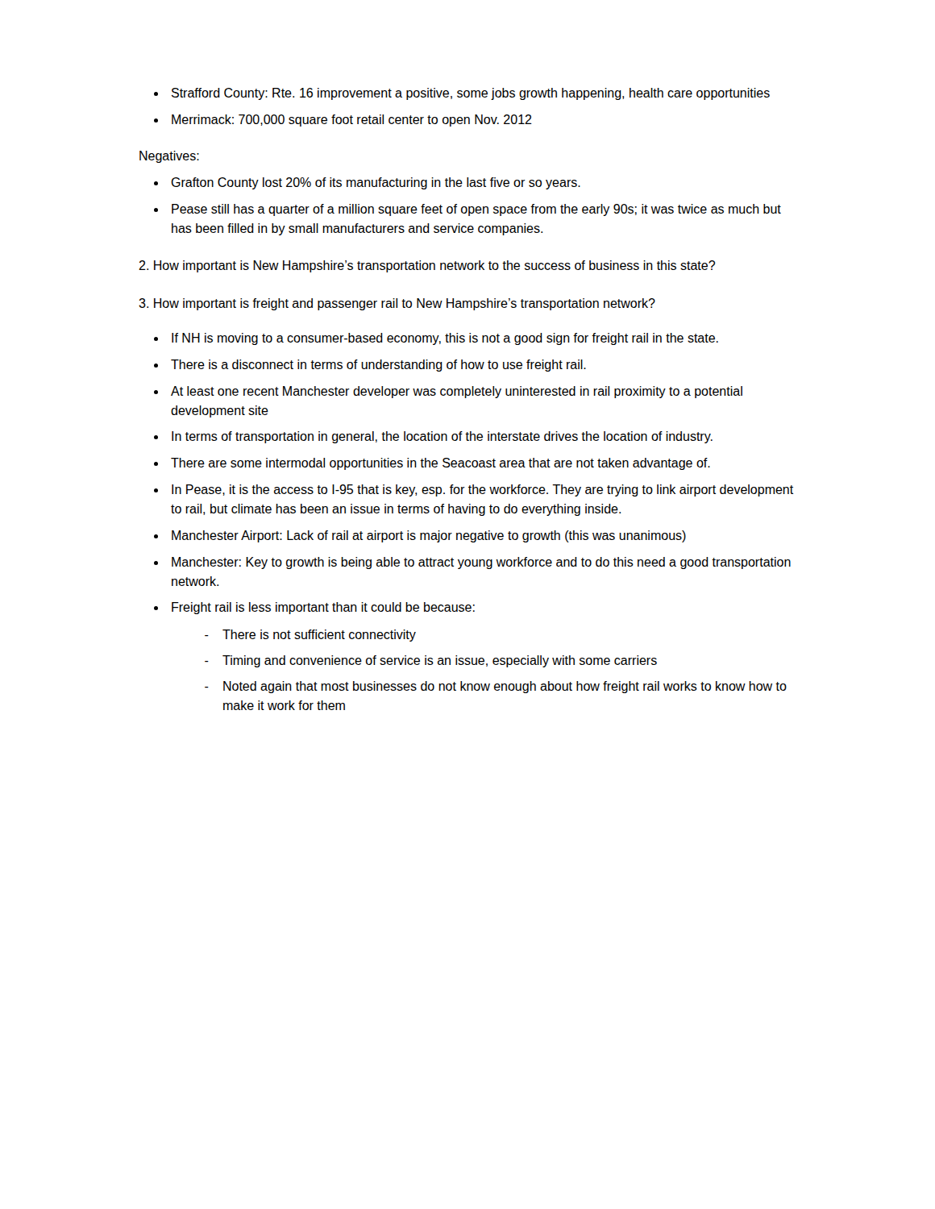Strafford County: Rte. 16 improvement a positive, some jobs growth happening, health care opportunities
Merrimack: 700,000 square foot retail center to open Nov. 2012
Negatives:
Grafton County lost 20% of its manufacturing in the last five or so years.
Pease still has a quarter of a million square feet of open space from the early 90s; it was twice as much but has been filled in by small manufacturers and service companies.
2. How important is New Hampshire’s transportation network to the success of business in this state?
3. How important is freight and passenger rail to New Hampshire’s transportation network?
If NH is moving to a consumer-based economy, this is not a good sign for freight rail in the state.
There is a disconnect in terms of understanding of how to use freight rail.
At least one recent Manchester developer was completely uninterested in rail proximity to a potential development site
In terms of transportation in general, the location of the interstate drives the location of industry.
There are some intermodal opportunities in the Seacoast area that are not taken advantage of.
In Pease, it is the access to I-95 that is key, esp. for the workforce. They are trying to link airport development to rail, but climate has been an issue in terms of having to do everything inside.
Manchester Airport: Lack of rail at airport is major negative to growth (this was unanimous)
Manchester: Key to growth is being able to attract young workforce and to do this need a good transportation network.
Freight rail is less important than it could be because:
There is not sufficient connectivity
Timing and convenience of service is an issue, especially with some carriers
Noted again that most businesses do not know enough about how freight rail works to know how to make it work for them